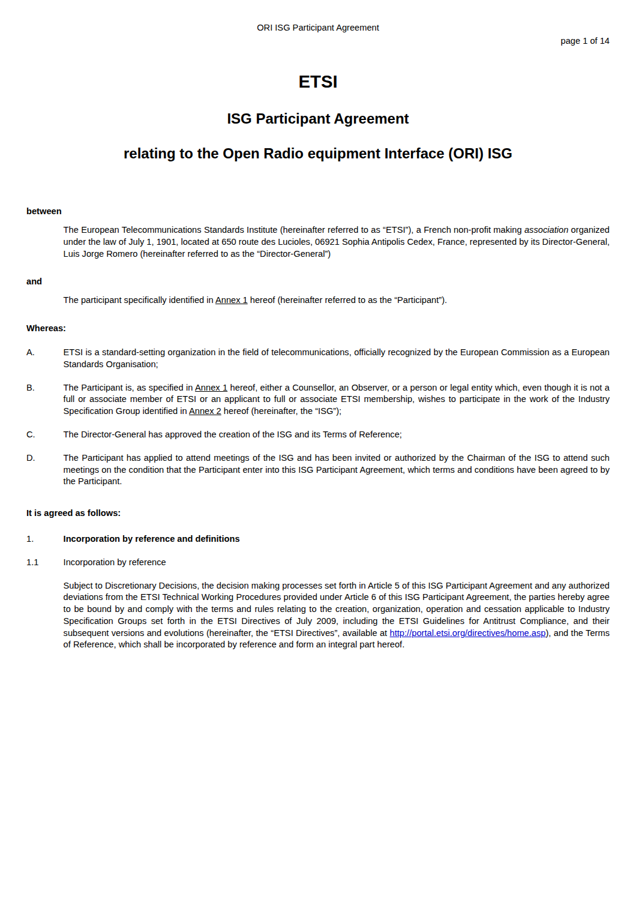ORI ISG Participant Agreement
page 1 of 14
ETSI
ISG Participant Agreement
relating to the Open Radio equipment Interface (ORI) ISG
between
The European Telecommunications Standards Institute (hereinafter referred to as “ETSI”), a French non-profit making association organized under the law of July 1, 1901, located at 650 route des Lucioles, 06921 Sophia Antipolis Cedex, France, represented by its Director-General, Luis Jorge Romero (hereinafter referred to as the “Director-General”)
and
The participant specifically identified in Annex 1 hereof (hereinafter referred to as the “Participant”).
Whereas:
A.
ETSI is a standard-setting organization in the field of telecommunications, officially recognized by the European Commission as a European Standards Organisation;
B.
The Participant is, as specified in Annex 1 hereof, either a Counsellor, an Observer, or a person or legal entity which, even though it is not a full or associate member of ETSI or an applicant to full or associate ETSI membership, wishes to participate in the work of the Industry Specification Group identified in Annex 2 hereof (hereinafter, the “ISG”);
C.
The Director-General has approved the creation of the ISG and its Terms of Reference;
D.
The Participant has applied to attend meetings of the ISG and has been invited or authorized by the Chairman of the ISG to attend such meetings on the condition that the Participant enter into this ISG Participant Agreement, which terms and conditions have been agreed to by the Participant.
It is agreed as follows:
1.
Incorporation by reference and definitions
1.1
Incorporation by reference
Subject to Discretionary Decisions, the decision making processes set forth in Article 5 of this ISG Participant Agreement and any authorized deviations from the ETSI Technical Working Procedures provided under Article 6 of this ISG Participant Agreement, the parties hereby agree to be bound by and comply with the terms and rules relating to the creation, organization, operation and cessation applicable to Industry Specification Groups set forth in the ETSI Directives of July 2009, including the ETSI Guidelines for Antitrust Compliance, and their subsequent versions and evolutions (hereinafter, the “ETSI Directives”, available at http://portal.etsi.org/directives/home.asp), and the Terms of Reference, which shall be incorporated by reference and form an integral part hereof.